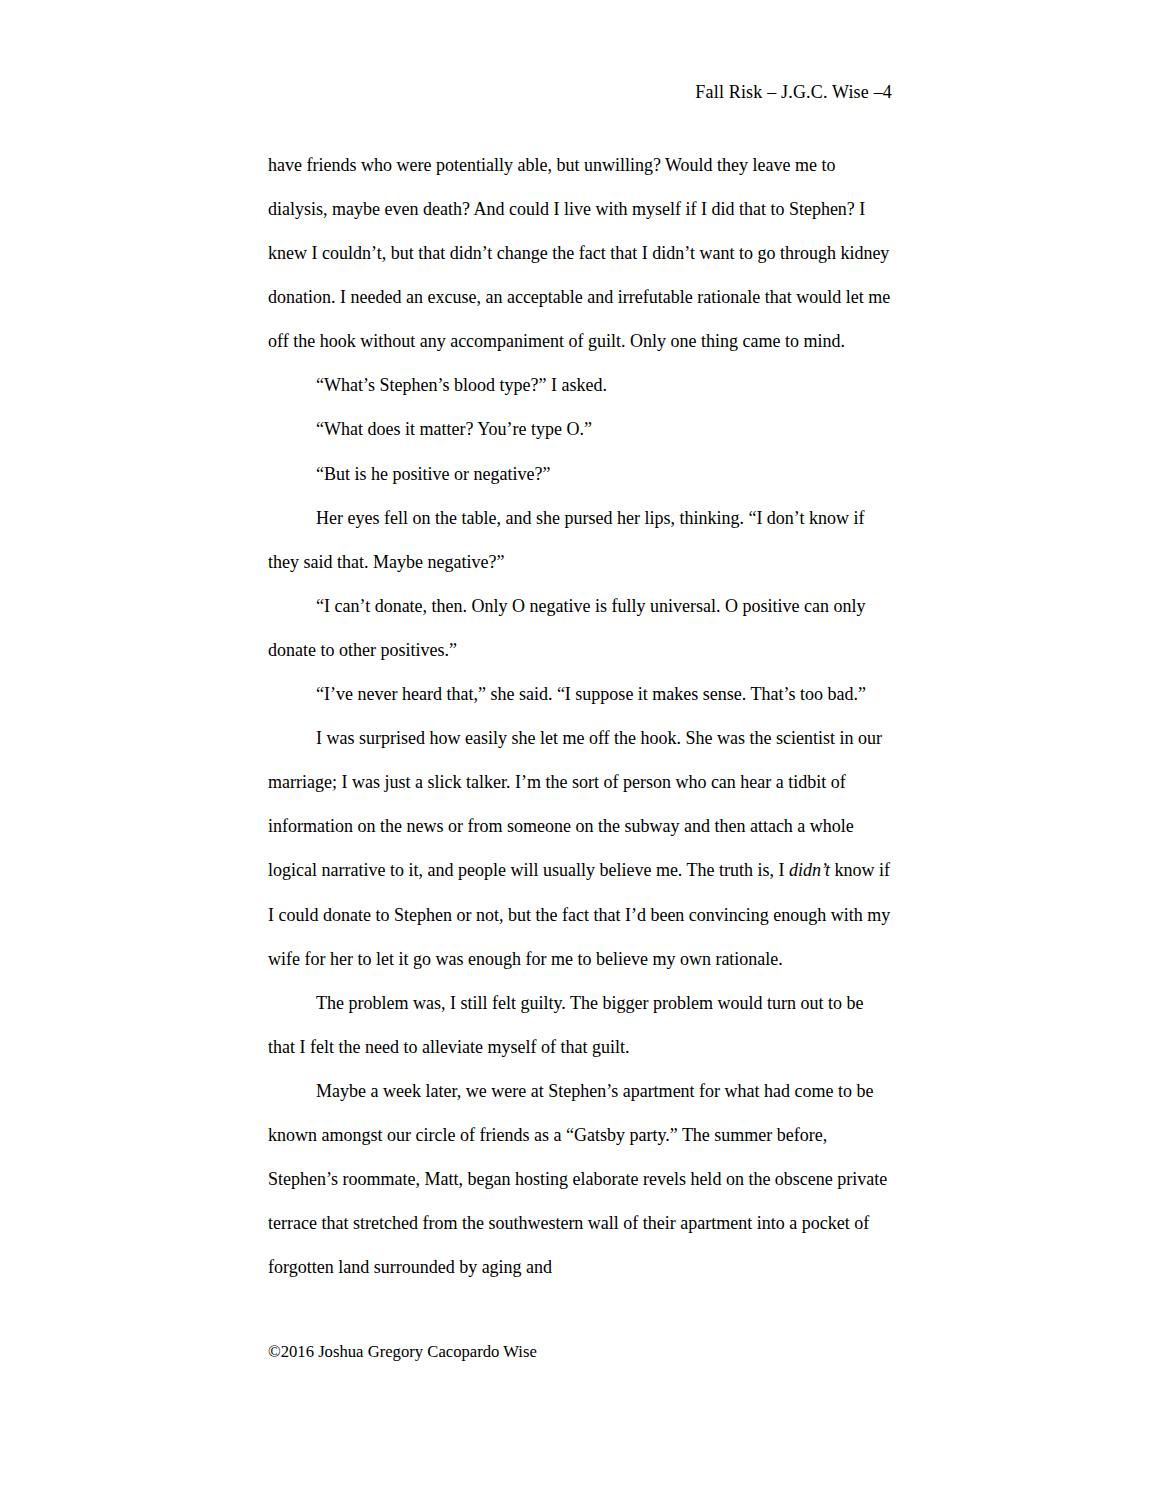Fall Risk – J.G.C. Wise –4
have friends who were potentially able, but unwilling? Would they leave me to dialysis, maybe even death? And could I live with myself if I did that to Stephen? I knew I couldn’t, but that didn’t change the fact that I didn’t want to go through kidney donation. I needed an excuse, an acceptable and irrefutable rationale that would let me off the hook without any accompaniment of guilt. Only one thing came to mind.
“What’s Stephen’s blood type?” I asked.
“What does it matter? You’re type O.”
“But is he positive or negative?”
Her eyes fell on the table, and she pursed her lips, thinking. “I don’t know if they said that. Maybe negative?”
“I can’t donate, then. Only O negative is fully universal. O positive can only donate to other positives.”
“I’ve never heard that,” she said. “I suppose it makes sense. That’s too bad.”
I was surprised how easily she let me off the hook. She was the scientist in our marriage; I was just a slick talker. I’m the sort of person who can hear a tidbit of information on the news or from someone on the subway and then attach a whole logical narrative to it, and people will usually believe me. The truth is, I didn’t know if I could donate to Stephen or not, but the fact that I’d been convincing enough with my wife for her to let it go was enough for me to believe my own rationale.
The problem was, I still felt guilty. The bigger problem would turn out to be that I felt the need to alleviate myself of that guilt.
Maybe a week later, we were at Stephen’s apartment for what had come to be known amongst our circle of friends as a “Gatsby party.” The summer before, Stephen’s roommate, Matt, began hosting elaborate revels held on the obscene private terrace that stretched from the southwestern wall of their apartment into a pocket of forgotten land surrounded by aging and
©2016 Joshua Gregory Cacopardo Wise